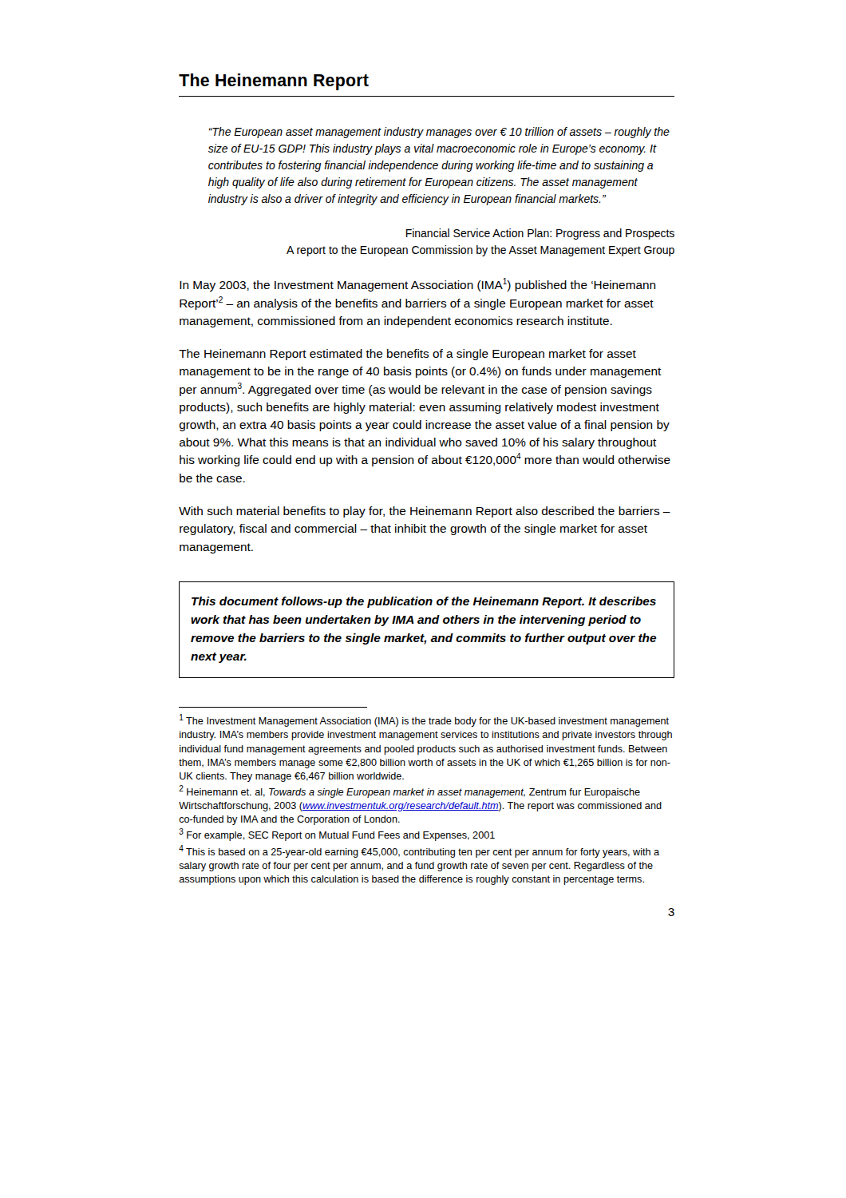The Heinemann Report
“The European asset management industry manages over € 10 trillion of assets – roughly the size of EU-15 GDP! This industry plays a vital macroeconomic role in Europe’s economy. It contributes to fostering financial independence during working life-time and to sustaining a high quality of life also during retirement for European citizens. The asset management industry is also a driver of integrity and efficiency in European financial markets.”
Financial Service Action Plan: Progress and Prospects
A report to the European Commission by the Asset Management Expert Group
In May 2003, the Investment Management Association (IMA1) published the ‘Heinemann Report’2 – an analysis of the benefits and barriers of a single European market for asset management, commissioned from an independent economics research institute.
The Heinemann Report estimated the benefits of a single European market for asset management to be in the range of 40 basis points (or 0.4%) on funds under management per annum3. Aggregated over time (as would be relevant in the case of pension savings products), such benefits are highly material: even assuming relatively modest investment growth, an extra 40 basis points a year could increase the asset value of a final pension by about 9%. What this means is that an individual who saved 10% of his salary throughout his working life could end up with a pension of about €120,0004 more than would otherwise be the case.
With such material benefits to play for, the Heinemann Report also described the barriers – regulatory, fiscal and commercial – that inhibit the growth of the single market for asset management.
This document follows-up the publication of the Heinemann Report. It describes work that has been undertaken by IMA and others in the intervening period to remove the barriers to the single market, and commits to further output over the next year.
1 The Investment Management Association (IMA) is the trade body for the UK-based investment management industry. IMA’s members provide investment management services to institutions and private investors through individual fund management agreements and pooled products such as authorised investment funds. Between them, IMA’s members manage some €2,800 billion worth of assets in the UK of which €1,265 billion is for non-UK clients. They manage €6,467 billion worldwide.
2 Heinemann et. al, Towards a single European market in asset management, Zentrum fur Europaische Wirtschaftforschung, 2003 (www.investmentuk.org/research/default.htm). The report was commissioned and co-funded by IMA and the Corporation of London.
3 For example, SEC Report on Mutual Fund Fees and Expenses, 2001
4 This is based on a 25-year-old earning €45,000, contributing ten per cent per annum for forty years, with a salary growth rate of four per cent per annum, and a fund growth rate of seven per cent. Regardless of the assumptions upon which this calculation is based the difference is roughly constant in percentage terms.
3